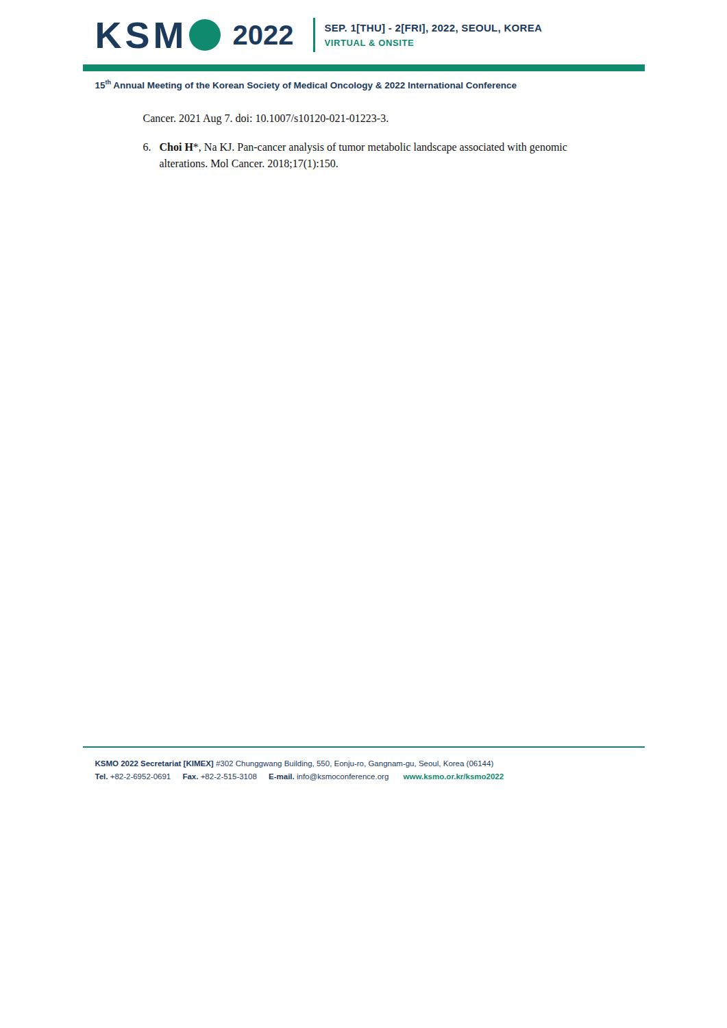KSM 2022
SEP. 1[THU] - 2[FRI], 2022, SEOUL, KOREA
VIRTUAL & ONSITE
15th Annual Meeting of the Korean Society of Medical Oncology & 2022 International Conference
Cancer. 2021 Aug 7. doi: 10.1007/s10120-021-01223-3.
Choi H*, Na KJ. Pan-cancer analysis of tumor metabolic landscape associated with genomic alterations. Mol Cancer. 2018;17(1):150.
KSMO 2022 Secretariat [KIMEX] #302 Chunggwang Building, 550, Eonju-ro, Gangnam-gu, Seoul, Korea (06144)
Tel. +82-2-6952-0691 Fax. +82-2-515-3108 E-mail. info@ksmoconference.org www.ksmo.or.kr/ksmo2022